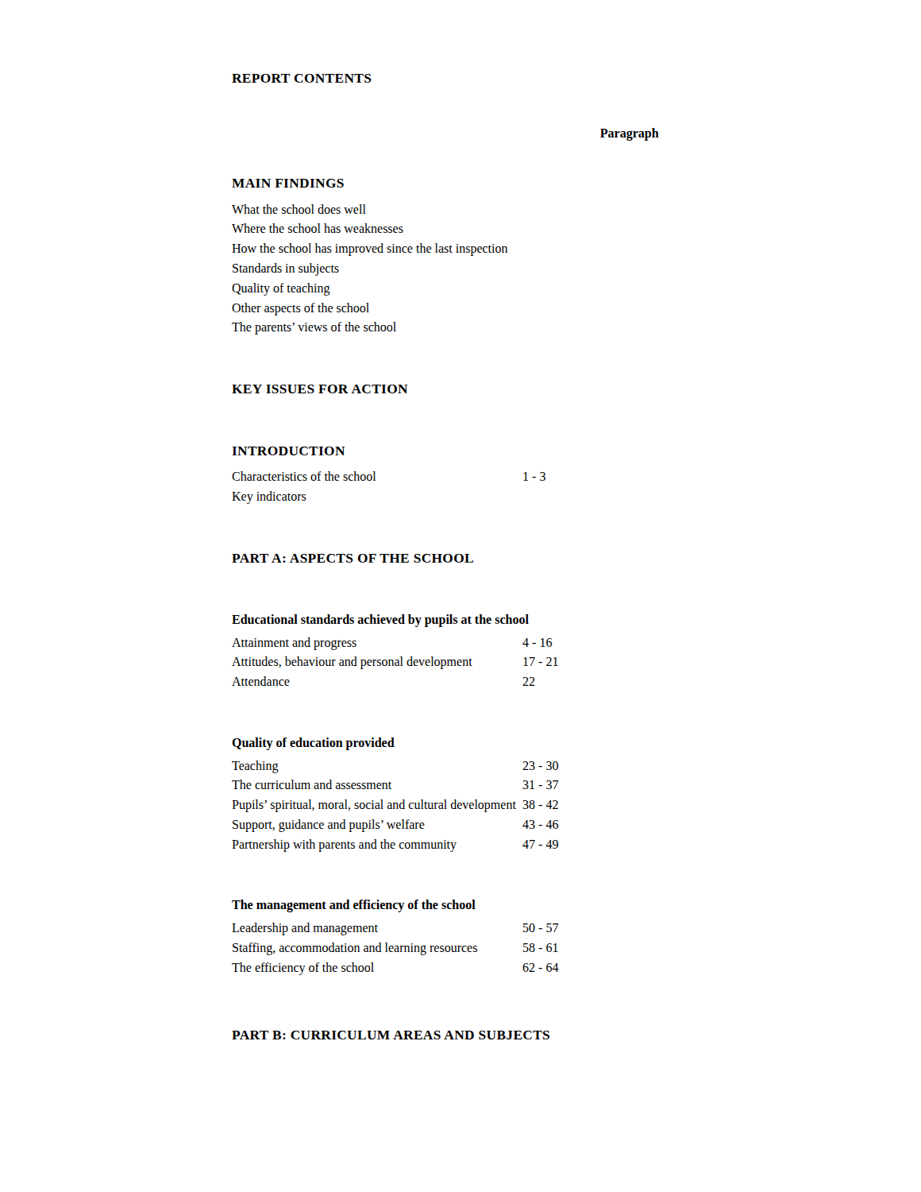REPORT CONTENTS
Paragraph
MAIN FINDINGS
| What the school does well | |
| Where the school has weaknesses | |
| How the school has improved since the last inspection | |
| Standards in subjects | |
| Quality of teaching | |
| Other aspects of the school | |
| The parents’ views of the school | |
KEY ISSUES FOR ACTION
INTRODUCTION
| Characteristics of the school | 1 - 3 |
| Key indicators | |
PART A: ASPECTS OF THE SCHOOL
Educational standards achieved by pupils at the school
| Attainment and progress | 4 - 16 |
| Attitudes, behaviour and personal development | 17 - 21 |
| Attendance | 22 |
Quality of education provided
| Teaching | 23 - 30 |
| The curriculum and assessment | 31 - 37 |
| Pupils’ spiritual, moral, social and cultural development | 38 - 42 |
| Support, guidance and pupils’ welfare | 43 - 46 |
| Partnership with parents and the community | 47 - 49 |
The management and efficiency of the school
| Leadership and management | 50 - 57 |
| Staffing, accommodation and learning resources | 58 - 61 |
| The efficiency of the school | 62 - 64 |
PART B: CURRICULUM AREAS AND SUBJECTS